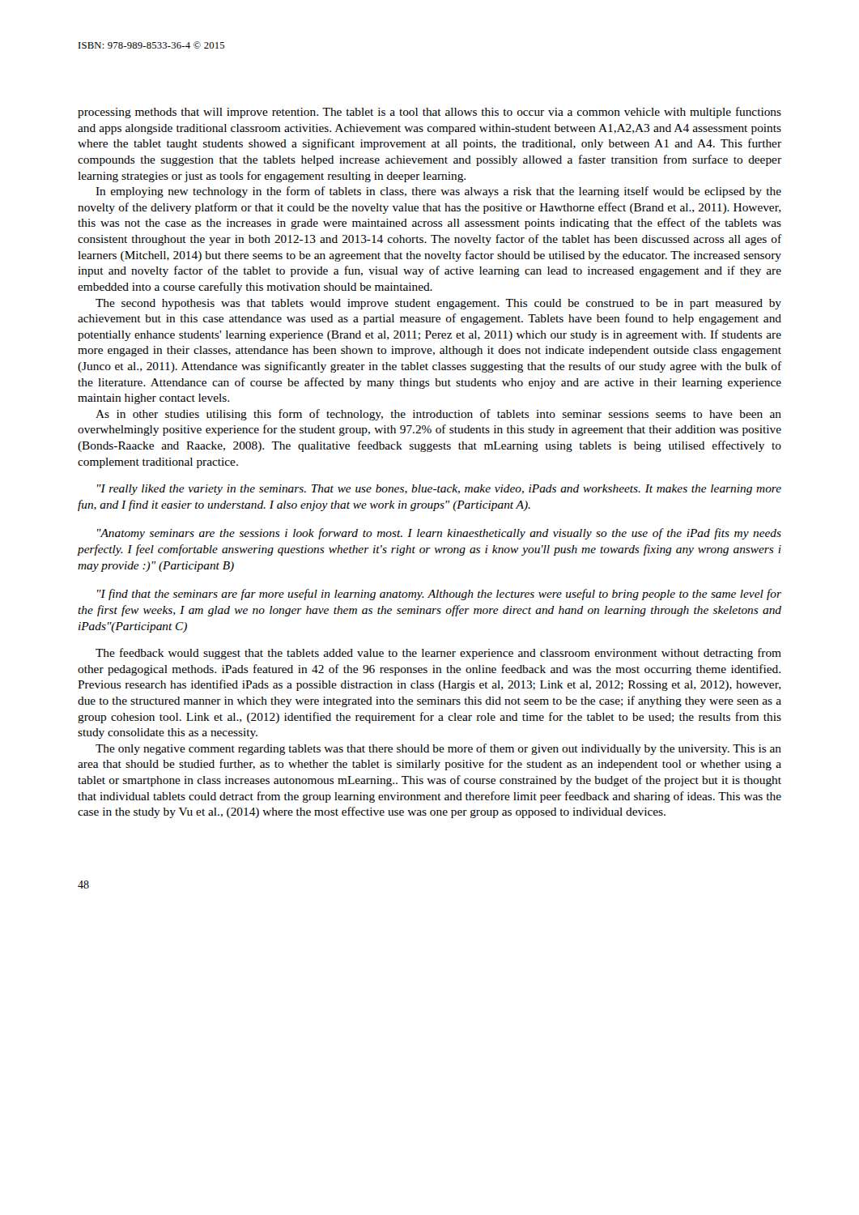ISBN: 978-989-8533-36-4 © 2015
processing methods that will improve retention. The tablet is a tool that allows this to occur via a common vehicle with multiple functions and apps alongside traditional classroom activities. Achievement was compared within-student between A1,A2,A3 and A4 assessment points where the tablet taught students showed a significant improvement at all points, the traditional, only between A1 and A4. This further compounds the suggestion that the tablets helped increase achievement and possibly allowed a faster transition from surface to deeper learning strategies or just as tools for engagement resulting in deeper learning.
In employing new technology in the form of tablets in class, there was always a risk that the learning itself would be eclipsed by the novelty of the delivery platform or that it could be the novelty value that has the positive or Hawthorne effect (Brand et al., 2011). However, this was not the case as the increases in grade were maintained across all assessment points indicating that the effect of the tablets was consistent throughout the year in both 2012-13 and 2013-14 cohorts. The novelty factor of the tablet has been discussed across all ages of learners (Mitchell, 2014) but there seems to be an agreement that the novelty factor should be utilised by the educator. The increased sensory input and novelty factor of the tablet to provide a fun, visual way of active learning can lead to increased engagement and if they are embedded into a course carefully this motivation should be maintained.
The second hypothesis was that tablets would improve student engagement. This could be construed to be in part measured by achievement but in this case attendance was used as a partial measure of engagement. Tablets have been found to help engagement and potentially enhance students' learning experience (Brand et al, 2011; Perez et al, 2011) which our study is in agreement with. If students are more engaged in their classes, attendance has been shown to improve, although it does not indicate independent outside class engagement (Junco et al., 2011). Attendance was significantly greater in the tablet classes suggesting that the results of our study agree with the bulk of the literature. Attendance can of course be affected by many things but students who enjoy and are active in their learning experience maintain higher contact levels.
As in other studies utilising this form of technology, the introduction of tablets into seminar sessions seems to have been an overwhelmingly positive experience for the student group, with 97.2% of students in this study in agreement that their addition was positive (Bonds-Raacke and Raacke, 2008). The qualitative feedback suggests that mLearning using tablets is being utilised effectively to complement traditional practice.
"I really liked the variety in the seminars. That we use bones, blue-tack, make video, iPads and worksheets. It makes the learning more fun, and I find it easier to understand. I also enjoy that we work in groups" (Participant A).
"Anatomy seminars are the sessions i look forward to most. I learn kinaesthetically and visually so the use of the iPad fits my needs perfectly. I feel comfortable answering questions whether it's right or wrong as i know you'll push me towards fixing any wrong answers i may provide :)" (Participant B)
"I find that the seminars are far more useful in learning anatomy. Although the lectures were useful to bring people to the same level for the first few weeks, I am glad we no longer have them as the seminars offer more direct and hand on learning through the skeletons and iPads"(Participant C)
The feedback would suggest that the tablets added value to the learner experience and classroom environment without detracting from other pedagogical methods. iPads featured in 42 of the 96 responses in the online feedback and was the most occurring theme identified. Previous research has identified iPads as a possible distraction in class (Hargis et al, 2013; Link et al, 2012; Rossing et al, 2012), however, due to the structured manner in which they were integrated into the seminars this did not seem to be the case; if anything they were seen as a group cohesion tool. Link et al., (2012) identified the requirement for a clear role and time for the tablet to be used; the results from this study consolidate this as a necessity.
The only negative comment regarding tablets was that there should be more of them or given out individually by the university. This is an area that should be studied further, as to whether the tablet is similarly positive for the student as an independent tool or whether using a tablet or smartphone in class increases autonomous mLearning.. This was of course constrained by the budget of the project but it is thought that individual tablets could detract from the group learning environment and therefore limit peer feedback and sharing of ideas. This was the case in the study by Vu et al., (2014) where the most effective use was one per group as opposed to individual devices.
48